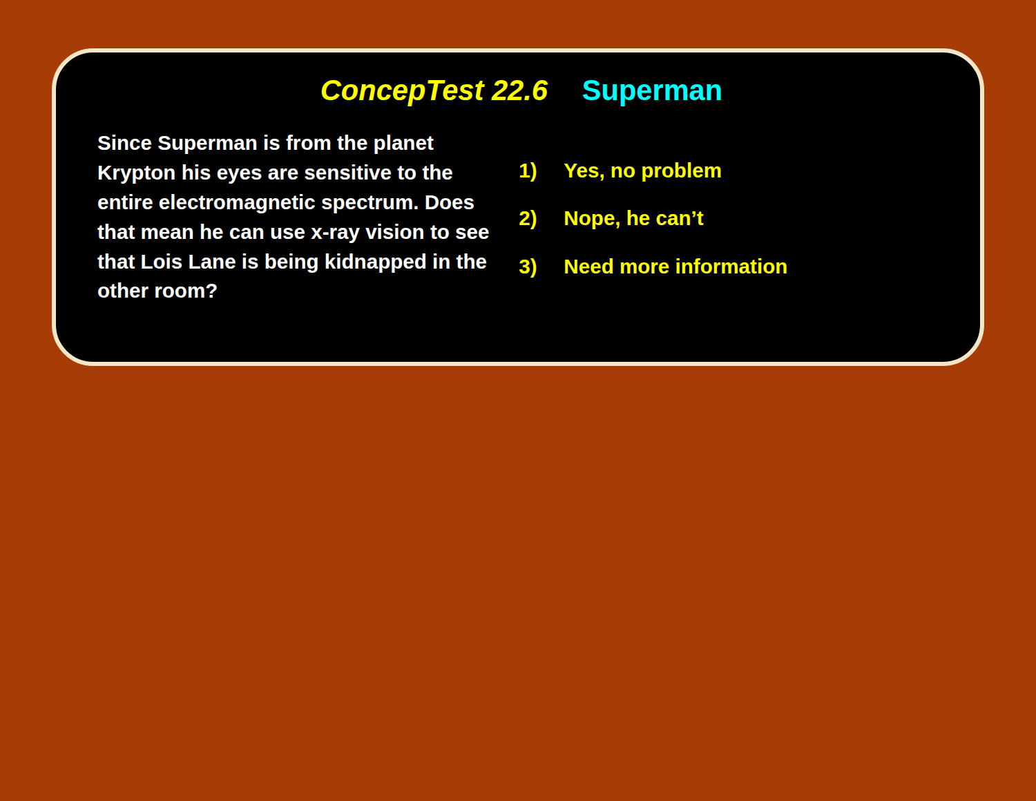ConcepTest 22.6 Superman
Since Superman is from the planet Krypton his eyes are sensitive to the entire electromagnetic spectrum. Does that mean he can use x-ray vision to see that Lois Lane is being kidnapped in the other room?
1) Yes, no problem
2) Nope, he can’t
3) Need more information